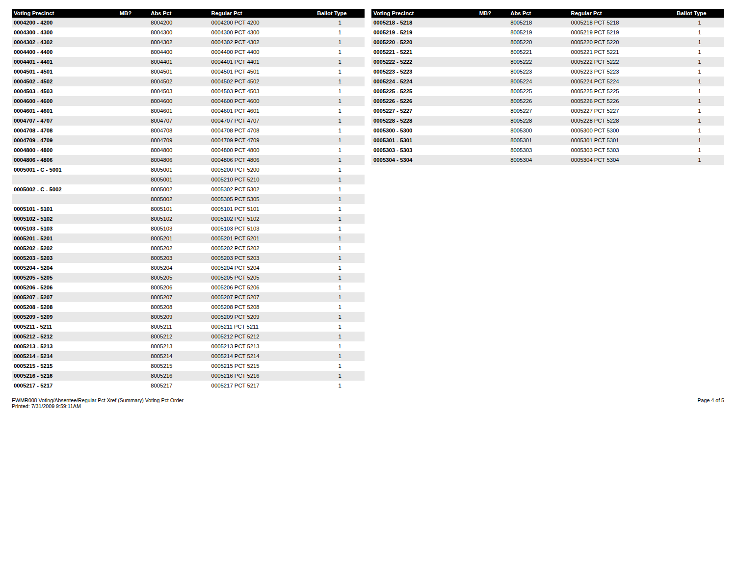| / Voting Precinct / MB? / Abs Pct / Regular Pct / Ballot Type / / --- / --- / --- / --- / --- / / 0004200 - 4200 / / 8004200 / 0004200 PCT 4200 / 1 / / 0004300 - 4300 / / 8004300 / 0004300 PCT 4300 / 1 / / 0004302 - 4302 / / 8004302 / 0004302 PCT 4302 / 1 / / 0004400 - 4400 / / 8004400 / 0004400 PCT 4400 / 1 / / 0004401 - 4401 / / 8004401 / 0004401 PCT 4401 / 1 / / 0004501 - 4501 / / 8004501 / 0004501 PCT 4501 / 1 / / 0004502 - 4502 / / 8004502 / 0004502 PCT 4502 / 1 / / 0004503 - 4503 / / 8004503 / 0004503 PCT 4503 / 1 / / 0004600 - 4600 / / 8004600 / 0004600 PCT 4600 / 1 / / 0004601 - 4601 / / 8004601 / 0004601 PCT 4601 / 1 / / 0004707 - 4707 / / 8004707 / 0004707 PCT 4707 / 1 / / 0004708 - 4708 / / 8004708 / 0004708 PCT 4708 / 1 / / 0004709 - 4709 / / 8004709 / 0004709 PCT 4709 / 1 / / 0004800 - 4800 / / 8004800 / 0004800 PCT 4800 / 1 / / 0004806 - 4806 / / 8004806 / 0004806 PCT 4806 / 1 / / 0005001 - C - 5001 / / 8005001 / 0005200 PCT 5200 / 1 / / / / 8005001 / 0005210 PCT 5210 / 1 / / 0005002 - C - 5002 / / 8005002 / 0005302 PCT 5302 / 1 / / / / 8005002 / 0005305 PCT 5305 / 1 / / 0005101 - 5101 / / 8005101 / 0005101 PCT 5101 / 1 / / 0005102 - 5102 / / 8005102 / 0005102 PCT 5102 / 1 / / 0005103 - 5103 / / 8005103 / 0005103 PCT 5103 / 1 / / 0005201 - 5201 / / 8005201 / 0005201 PCT 5201 / 1 / / 0005202 - 5202 / / 8005202 / 0005202 PCT 5202 / 1 / / 0005203 - 5203 / / 8005203 / 0005203 PCT 5203 / 1 / / 0005204 - 5204 / / 8005204 / 0005204 PCT 5204 / 1 / / 0005205 - 5205 / / 8005205 / 0005205 PCT 5205 / 1 / / 0005206 - 5206 / / 8005206 / 0005206 PCT 5206 / 1 / / 0005207 - 5207 / / 8005207 / 0005207 PCT 5207 / 1 / / 0005208 - 5208 / / 8005208 / 0005208 PCT 5208 / 1 / / 0005209 - 5209 / / 8005209 / 0005209 PCT 5209 / 1 / / 0005211 - 5211 / / 8005211 / 0005211 PCT 5211 / 1 / / 0005212 - 5212 / / 8005212 / 0005212 PCT 5212 / 1 / / 0005213 - 5213 / / 8005213 / 0005213 PCT 5213 / 1 / / 0005214 - 5214 / / 8005214 / 0005214 PCT 5214 / 1 / / 0005215 - 5215 / / 8005215 / 0005215 PCT 5215 / 1 / / 0005216 - 5216 / / 8005216 / 0005216 PCT 5216 / 1 / / 0005217 - 5217 / / 8005217 / 0005217 PCT 5217 / 1 / | | / Voting Precinct / MB? / Abs Pct / Regular Pct / Ballot Type / / --- / --- / --- / --- / --- / / 0005218 - 5218 / / 8005218 / 0005218 PCT 5218 / 1 / / 0005219 - 5219 / / 8005219 / 0005219 PCT 5219 / 1 / / 0005220 - 5220 / / 8005220 / 0005220 PCT 5220 / 1 / / 0005221 - 5221 / / 8005221 / 0005221 PCT 5221 / 1 / / 0005222 - 5222 / / 8005222 / 0005222 PCT 5222 / 1 / / 0005223 - 5223 / / 8005223 / 0005223 PCT 5223 / 1 / / 0005224 - 5224 / / 8005224 / 0005224 PCT 5224 / 1 / / 0005225 - 5225 / / 8005225 / 0005225 PCT 5225 / 1 / / 0005226 - 5226 / / 8005226 / 0005226 PCT 5226 / 1 / / 0005227 - 5227 / / 8005227 / 0005227 PCT 5227 / 1 / / 0005228 - 5228 / / 8005228 / 0005228 PCT 5228 / 1 / / 0005300 - 5300 / / 8005300 / 0005300 PCT 5300 / 1 / / 0005301 - 5301 / / 8005301 / 0005301 PCT 5301 / 1 / / 0005303 - 5303 / / 8005303 / 0005303 PCT 5303 / 1 / / 0005304 - 5304 / / 8005304 / 0005304 PCT 5304 / 1 / |
EWMR008 Voting/Absentee/Regular Pct Xref (Summary) Voting Pct Order Printed: 7/31/2009 9:59:11AM
Page 4 of 5